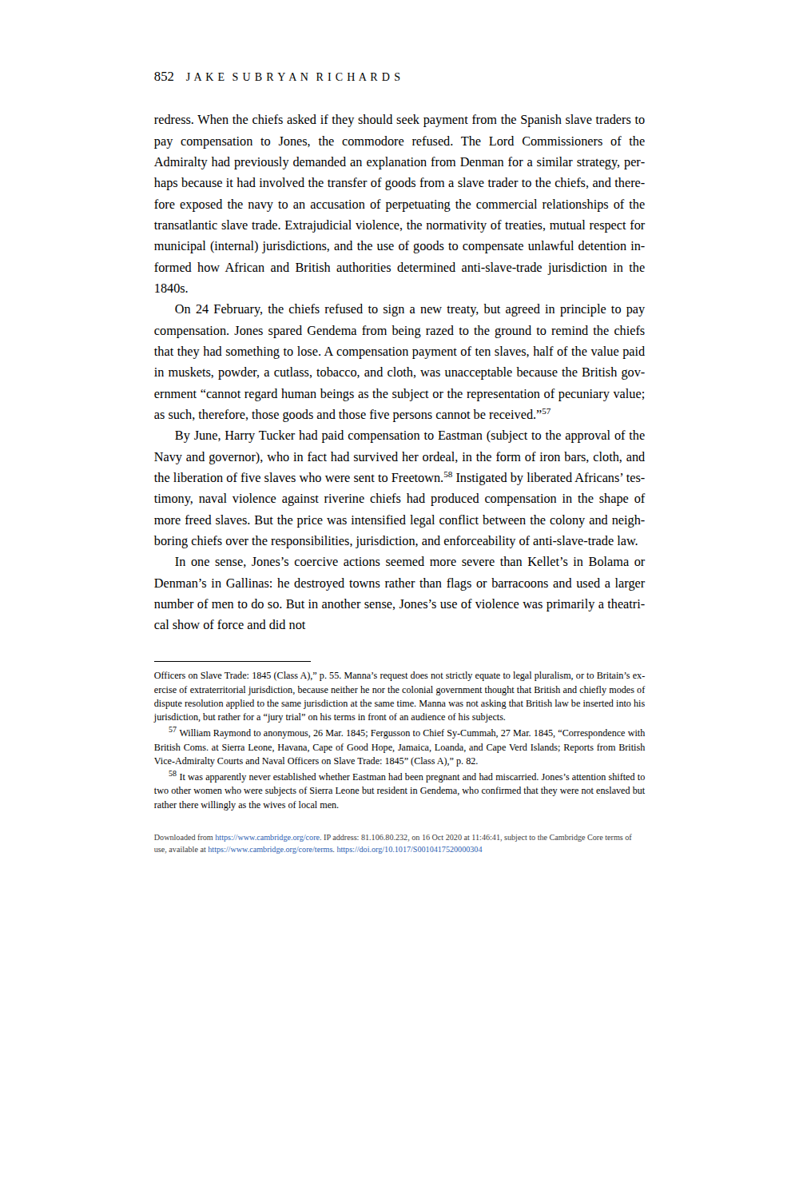852 J A K E S U B R Y A N R I C H A R D S
redress. When the chiefs asked if they should seek payment from the Spanish slave traders to pay compensation to Jones, the commodore refused. The Lord Commissioners of the Admiralty had previously demanded an explanation from Denman for a similar strategy, perhaps because it had involved the transfer of goods from a slave trader to the chiefs, and therefore exposed the navy to an accusation of perpetuating the commercial relationships of the transatlantic slave trade. Extrajudicial violence, the normativity of treaties, mutual respect for municipal (internal) jurisdictions, and the use of goods to compensate unlawful detention informed how African and British authorities determined anti-slave-trade jurisdiction in the 1840s.
On 24 February, the chiefs refused to sign a new treaty, but agreed in principle to pay compensation. Jones spared Gendema from being razed to the ground to remind the chiefs that they had something to lose. A compensation payment of ten slaves, half of the value paid in muskets, powder, a cutlass, tobacco, and cloth, was unacceptable because the British government “cannot regard human beings as the subject or the representation of pecuniary value; as such, therefore, those goods and those five persons cannot be received.”57
By June, Harry Tucker had paid compensation to Eastman (subject to the approval of the Navy and governor), who in fact had survived her ordeal, in the form of iron bars, cloth, and the liberation of five slaves who were sent to Freetown.58 Instigated by liberated Africans’ testimony, naval violence against riverine chiefs had produced compensation in the shape of more freed slaves. But the price was intensified legal conflict between the colony and neighboring chiefs over the responsibilities, jurisdiction, and enforceability of anti-slave-trade law.
In one sense, Jones’s coercive actions seemed more severe than Kellet’s in Bolama or Denman’s in Gallinas: he destroyed towns rather than flags or barracoons and used a larger number of men to do so. But in another sense, Jones’s use of violence was primarily a theatrical show of force and did not
Officers on Slave Trade: 1845 (Class A),” p. 55. Manna’s request does not strictly equate to legal pluralism, or to Britain’s exercise of extraterritorial jurisdiction, because neither he nor the colonial government thought that British and chiefly modes of dispute resolution applied to the same jurisdiction at the same time. Manna was not asking that British law be inserted into his jurisdiction, but rather for a “jury trial” on his terms in front of an audience of his subjects.
57 William Raymond to anonymous, 26 Mar. 1845; Fergusson to Chief Sy-Cummah, 27 Mar. 1845, “Correspondence with British Coms. at Sierra Leone, Havana, Cape of Good Hope, Jamaica, Loanda, and Cape Verd Islands; Reports from British Vice-Admiralty Courts and Naval Officers on Slave Trade: 1845” (Class A),” p. 82.
58 It was apparently never established whether Eastman had been pregnant and had miscarried. Jones’s attention shifted to two other women who were subjects of Sierra Leone but resident in Gendema, who confirmed that they were not enslaved but rather there willingly as the wives of local men.
Downloaded from https://www.cambridge.org/core. IP address: 81.106.80.232, on 16 Oct 2020 at 11:46:41, subject to the Cambridge Core terms of use, available at https://www.cambridge.org/core/terms. https://doi.org/10.1017/S0010417520000304